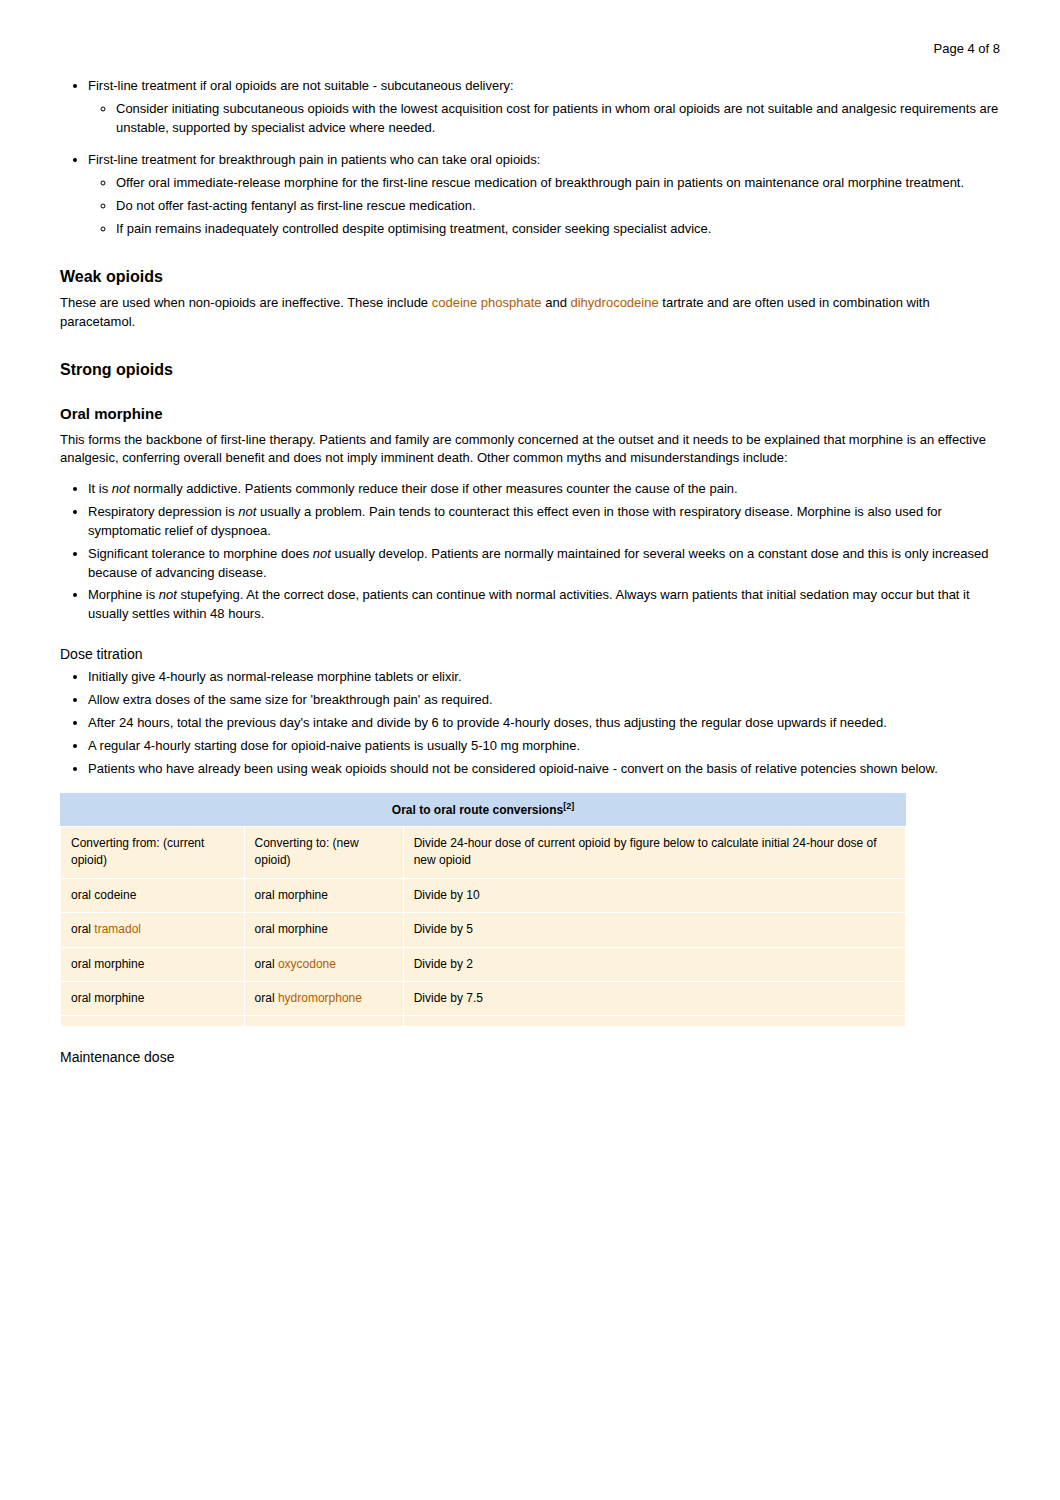Page 4 of 8
First-line treatment if oral opioids are not suitable - subcutaneous delivery:
Consider initiating subcutaneous opioids with the lowest acquisition cost for patients in whom oral opioids are not suitable and analgesic requirements are unstable, supported by specialist advice where needed.
First-line treatment for breakthrough pain in patients who can take oral opioids:
Offer oral immediate-release morphine for the first-line rescue medication of breakthrough pain in patients on maintenance oral morphine treatment.
Do not offer fast-acting fentanyl as first-line rescue medication.
If pain remains inadequately controlled despite optimising treatment, consider seeking specialist advice.
Weak opioids
These are used when non-opioids are ineffective. These include codeine phosphate and dihydrocodeine tartrate and are often used in combination with paracetamol.
Strong opioids
Oral morphine
This forms the backbone of first-line therapy. Patients and family are commonly concerned at the outset and it needs to be explained that morphine is an effective analgesic, conferring overall benefit and does not imply imminent death. Other common myths and misunderstandings include:
It is not normally addictive. Patients commonly reduce their dose if other measures counter the cause of the pain.
Respiratory depression is not usually a problem. Pain tends to counteract this effect even in those with respiratory disease. Morphine is also used for symptomatic relief of dyspnoea.
Significant tolerance to morphine does not usually develop. Patients are normally maintained for several weeks on a constant dose and this is only increased because of advancing disease.
Morphine is not stupefying. At the correct dose, patients can continue with normal activities. Always warn patients that initial sedation may occur but that it usually settles within 48 hours.
Dose titration
Initially give 4-hourly as normal-release morphine tablets or elixir.
Allow extra doses of the same size for 'breakthrough pain' as required.
After 24 hours, total the previous day's intake and divide by 6 to provide 4-hourly doses, thus adjusting the regular dose upwards if needed.
A regular 4-hourly starting dose for opioid-naive patients is usually 5-10 mg morphine.
Patients who have already been using weak opioids should not be considered opioid-naive - convert on the basis of relative potencies shown below.
Oral to oral route conversions [2]
| Converting from: (current opioid) | Converting to: (new opioid) | Divide 24-hour dose of current opioid by figure below to calculate initial 24-hour dose of new opioid |
| oral codeine | oral morphine | Divide by 10 |
| oral tramadol | oral morphine | Divide by 5 |
| oral morphine | oral oxycodone | Divide by 2 |
| oral morphine | oral hydromorphone | Divide by 7.5 |
Maintenance dose